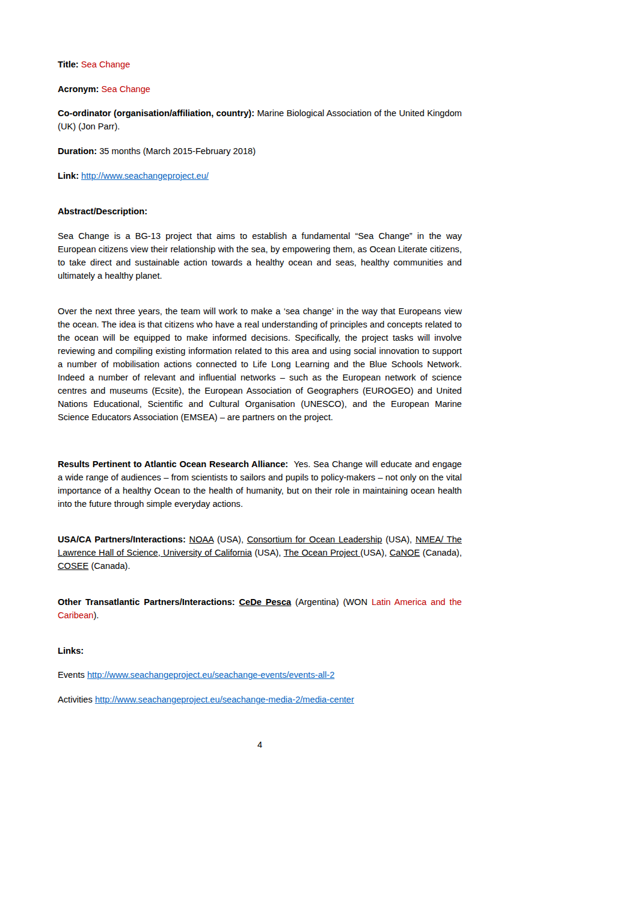Title: Sea Change
Acronym: Sea Change
Co-ordinator (organisation/affiliation, country): Marine Biological Association of the United Kingdom (UK) (Jon Parr).
Duration: 35 months (March 2015-February 2018)
Link: http://www.seachangeproject.eu/
Abstract/Description:
Sea Change is a BG-13 project that aims to establish a fundamental “Sea Change” in the way European citizens view their relationship with the sea, by empowering them, as Ocean Literate citizens, to take direct and sustainable action towards a healthy ocean and seas, healthy communities and ultimately a healthy planet.
Over the next three years, the team will work to make a ‘sea change’ in the way that Europeans view the ocean. The idea is that citizens who have a real understanding of principles and concepts related to the ocean will be equipped to make informed decisions. Specifically, the project tasks will involve reviewing and compiling existing information related to this area and using social innovation to support a number of mobilisation actions connected to Life Long Learning and the Blue Schools Network. Indeed a number of relevant and influential networks – such as the European network of science centres and museums (Ecsite), the European Association of Geographers (EUROGEO) and United Nations Educational, Scientific and Cultural Organisation (UNESCO), and the European Marine Science Educators Association (EMSEA) – are partners on the project.
Results Pertinent to Atlantic Ocean Research Alliance: Yes. Sea Change will educate and engage a wide range of audiences – from scientists to sailors and pupils to policy-makers – not only on the vital importance of a healthy Ocean to the health of humanity, but on their role in maintaining ocean health into the future through simple everyday actions.
USA/CA Partners/Interactions: NOAA (USA), Consortium for Ocean Leadership (USA), NMEA/ The Lawrence Hall of Science, University of California (USA), The Ocean Project (USA), CaNOE (Canada), COSEE (Canada).
Other Transatlantic Partners/Interactions: CeDe Pesca (Argentina) (WON Latin America and the Caribean).
Links:
Events http://www.seachangeproject.eu/seachange-events/events-all-2
Activities http://www.seachangeproject.eu/seachange-media-2/media-center
4